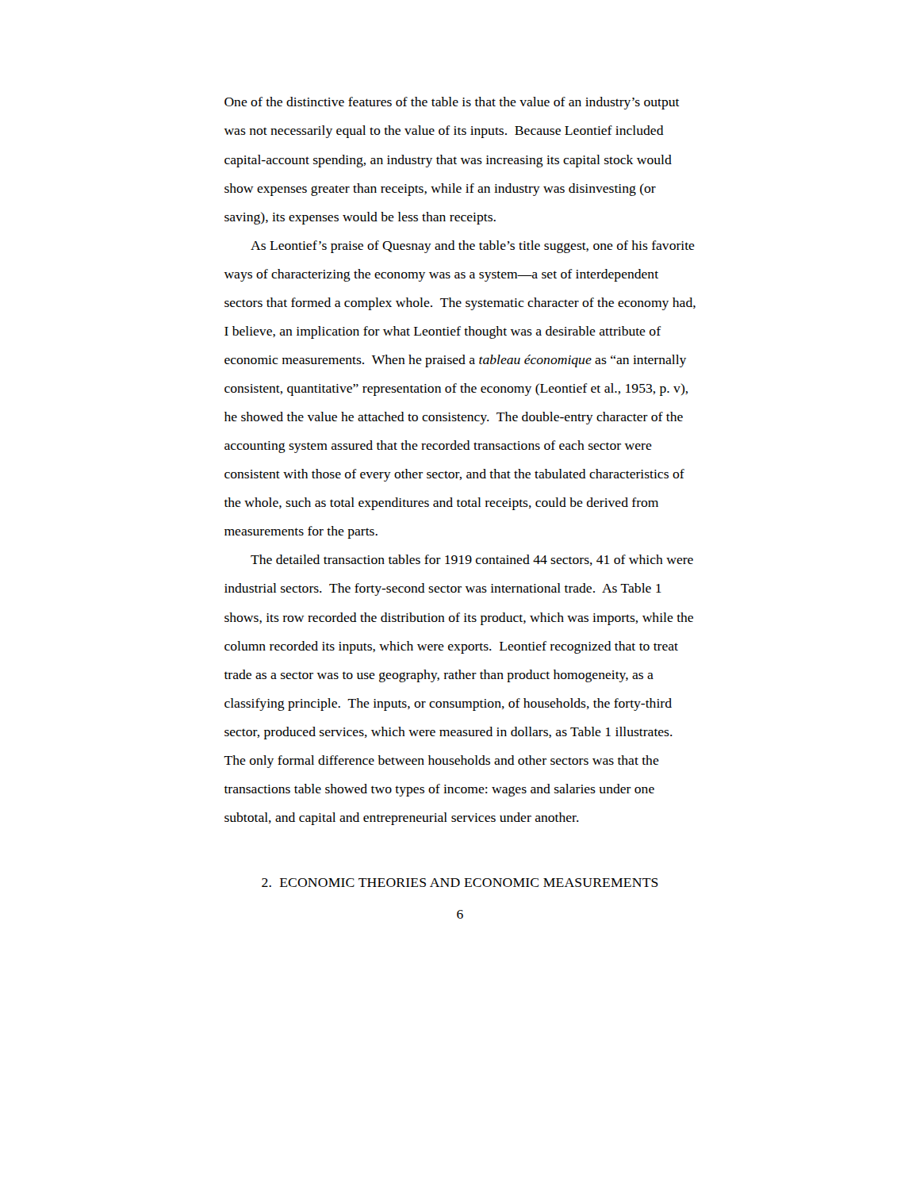One of the distinctive features of the table is that the value of an industry’s output was not necessarily equal to the value of its inputs. Because Leontief included capital-account spending, an industry that was increasing its capital stock would show expenses greater than receipts, while if an industry was disinvesting (or saving), its expenses would be less than receipts.
As Leontief’s praise of Quesnay and the table’s title suggest, one of his favorite ways of characterizing the economy was as a system—a set of interdependent sectors that formed a complex whole. The systematic character of the economy had, I believe, an implication for what Leontief thought was a desirable attribute of economic measurements. When he praised a tableau économique as “an internally consistent, quantitative” representation of the economy (Leontief et al., 1953, p. v), he showed the value he attached to consistency. The double-entry character of the accounting system assured that the recorded transactions of each sector were consistent with those of every other sector, and that the tabulated characteristics of the whole, such as total expenditures and total receipts, could be derived from measurements for the parts.
The detailed transaction tables for 1919 contained 44 sectors, 41 of which were industrial sectors. The forty-second sector was international trade. As Table 1 shows, its row recorded the distribution of its product, which was imports, while the column recorded its inputs, which were exports. Leontief recognized that to treat trade as a sector was to use geography, rather than product homogeneity, as a classifying principle. The inputs, or consumption, of households, the forty-third sector, produced services, which were measured in dollars, as Table 1 illustrates. The only formal difference between households and other sectors was that the transactions table showed two types of income: wages and salaries under one subtotal, and capital and entrepreneurial services under another.
2. ECONOMIC THEORIES AND ECONOMIC MEASUREMENTS
6